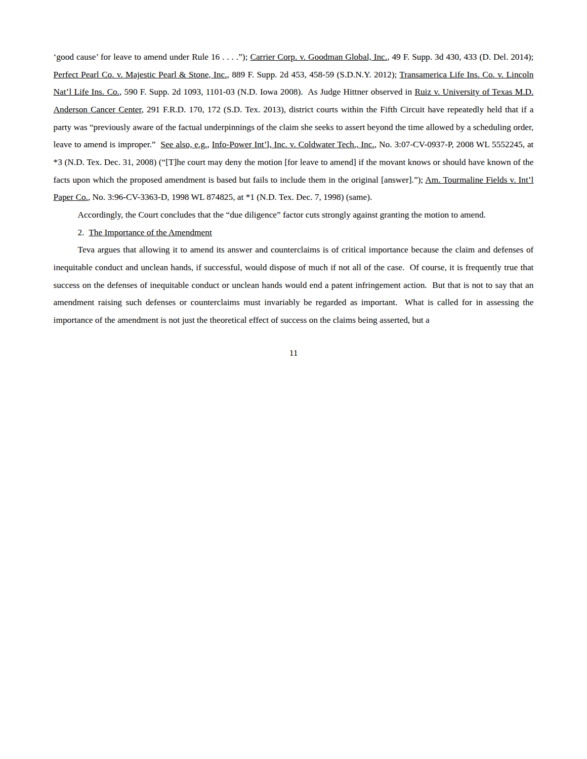‘good cause’ for leave to amend under Rule 16 . . . .”); Carrier Corp. v. Goodman Global, Inc., 49 F. Supp. 3d 430, 433 (D. Del. 2014); Perfect Pearl Co. v. Majestic Pearl & Stone, Inc., 889 F. Supp. 2d 453, 458-59 (S.D.N.Y. 2012); Transamerica Life Ins. Co. v. Lincoln Nat’l Life Ins. Co., 590 F. Supp. 2d 1093, 1101-03 (N.D. Iowa 2008). As Judge Hittner observed in Ruiz v. University of Texas M.D. Anderson Cancer Center, 291 F.R.D. 170, 172 (S.D. Tex. 2013), district courts within the Fifth Circuit have repeatedly held that if a party was “previously aware of the factual underpinnings of the claim she seeks to assert beyond the time allowed by a scheduling order, leave to amend is improper.” See also, e.g., Info-Power Int’l, Inc. v. Coldwater Tech., Inc., No. 3:07-CV-0937-P, 2008 WL 5552245, at *3 (N.D. Tex. Dec. 31, 2008) (“[T]he court may deny the motion [for leave to amend] if the movant knows or should have known of the facts upon which the proposed amendment is based but fails to include them in the original [answer].”); Am. Tourmaline Fields v. Int’l Paper Co., No. 3:96-CV-3363-D, 1998 WL 874825, at *1 (N.D. Tex. Dec. 7, 1998) (same).
Accordingly, the Court concludes that the “due diligence” factor cuts strongly against granting the motion to amend.
2. The Importance of the Amendment
Teva argues that allowing it to amend its answer and counterclaims is of critical importance because the claim and defenses of inequitable conduct and unclean hands, if successful, would dispose of much if not all of the case. Of course, it is frequently true that success on the defenses of inequitable conduct or unclean hands would end a patent infringement action. But that is not to say that an amendment raising such defenses or counterclaims must invariably be regarded as important. What is called for in assessing the importance of the amendment is not just the theoretical effect of success on the claims being asserted, but a
11